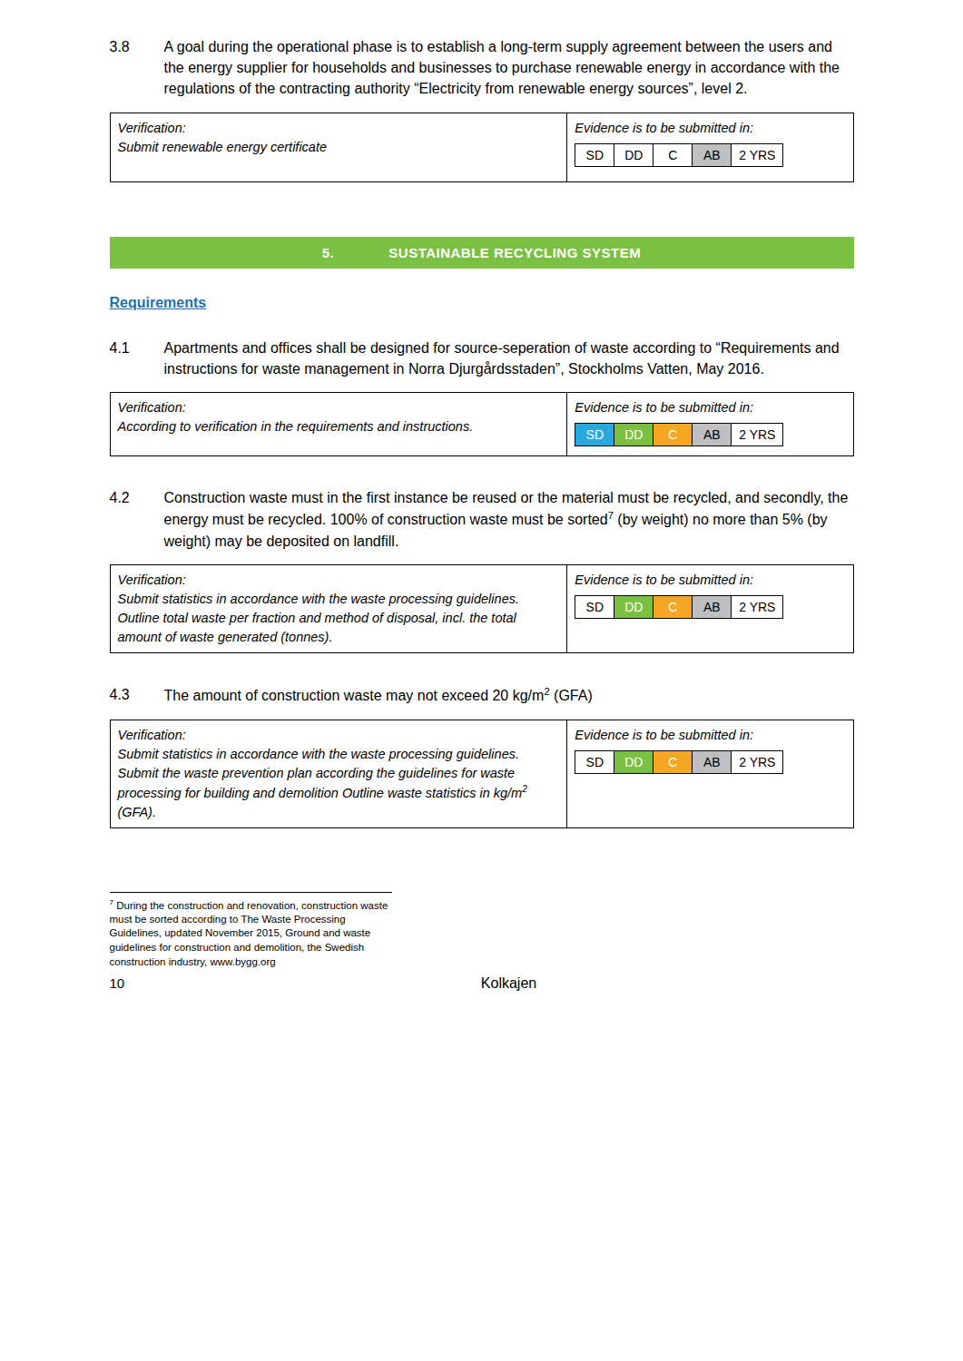3.8
A goal during the operational phase is to establish a long-term supply agreement between the users and the energy supplier for households and businesses to purchase renewable energy in accordance with the regulations of the contracting authority “Electricity from renewable energy sources”, level 2.
| Verification: Submit renewable energy certificate | Evidence is to be submitted in: SD DD C AB 2 YRS |
5. SUSTAINABLE RECYCLING SYSTEM
Requirements
4.1
Apartments and offices shall be designed for source-seperation of waste according to “Requirements and instructions for waste management in Norra Djurgårdsstaden”, Stockholms Vatten, May 2016.
| Verification: According to verification in the requirements and instructions. | Evidence is to be submitted in: SD DD C AB 2 YRS |
4.2
Construction waste must in the first instance be reused or the material must be recycled, and secondly, the energy must be recycled. 100% of construction waste must be sorted7 (by weight) no more than 5% (by weight) may be deposited on landfill.
| Verification: Submit statistics in accordance with the waste processing guidelines. Outline total waste per fraction and method of disposal, incl. the total amount of waste generated (tonnes). | Evidence is to be submitted in: SD DD C AB 2 YRS |
4.3
The amount of construction waste may not exceed 20 kg/m2 (GFA)
| Verification: Submit statistics in accordance with the waste processing guidelines. Submit the waste prevention plan according the guidelines for waste processing for building and demolition Outline waste statistics in kg/m 2 (GFA). | Evidence is to be submitted in: SD DD C AB 2 YRS |
7 During the construction and renovation, construction waste must be sorted according to The Waste Processing Guidelines, updated November 2015, Ground and waste guidelines for construction and demolition, the Swedish construction industry, www.bygg.org
10
Kolkajen